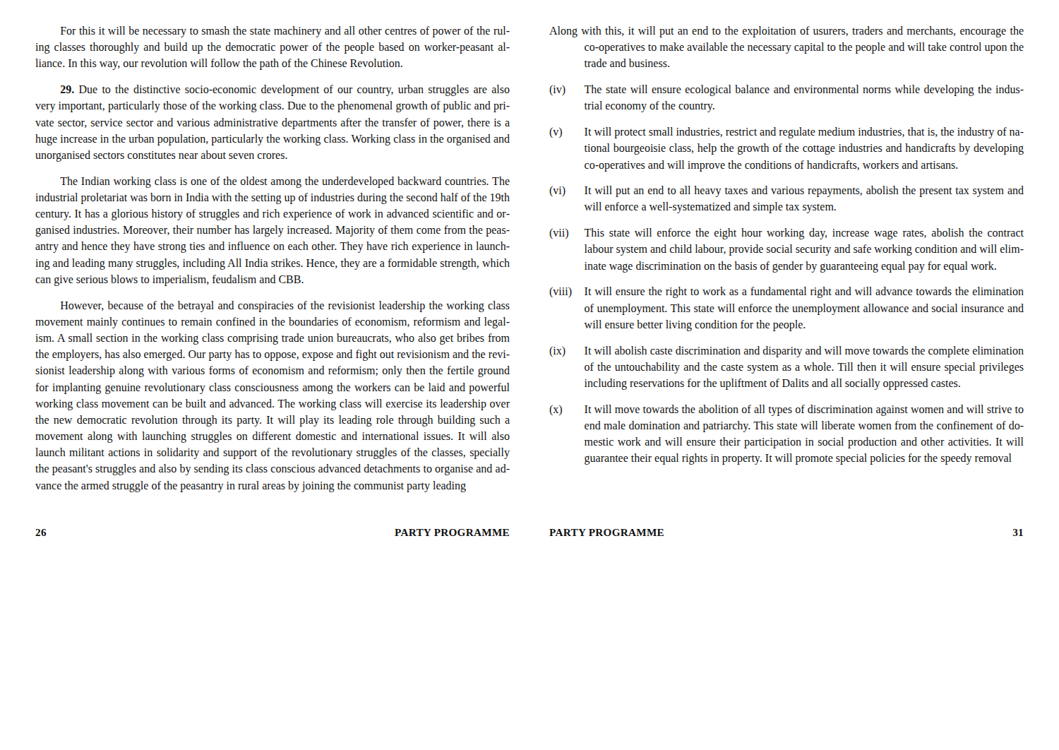For this it will be necessary to smash the state machinery and all other centres of power of the ruling classes thoroughly and build up the democratic power of the people based on worker-peasant alliance. In this way, our revolution will follow the path of the Chinese Revolution.
29. Due to the distinctive socio-economic development of our country, urban struggles are also very important, particularly those of the working class. Due to the phenomenal growth of public and private sector, service sector and various administrative departments after the transfer of power, there is a huge increase in the urban population, particularly the working class. Working class in the organised and unorganised sectors constitutes near about seven crores.
The Indian working class is one of the oldest among the underdeveloped backward countries. The industrial proletariat was born in India with the setting up of industries during the second half of the 19th century. It has a glorious history of struggles and rich experience of work in advanced scientific and organised industries. Moreover, their number has largely increased. Majority of them come from the peasantry and hence they have strong ties and influence on each other. They have rich experience in launching and leading many struggles, including All India strikes. Hence, they are a formidable strength, which can give serious blows to imperialism, feudalism and CBB.
However, because of the betrayal and conspiracies of the revisionist leadership the working class movement mainly continues to remain confined in the boundaries of economism, reformism and legalism. A small section in the working class comprising trade union bureaucrats, who also get bribes from the employers, has also emerged. Our party has to oppose, expose and fight out revisionism and the revisionist leadership along with various forms of economism and reformism; only then the fertile ground for implanting genuine revolutionary class consciousness among the workers can be laid and powerful working class movement can be built and advanced. The working class will exercise its leadership over the new democratic revolution through its party. It will play its leading role through building such a movement along with launching struggles on different domestic and international issues. It will also launch militant actions in solidarity and support of the revolutionary struggles of the classes, specially the peasant's struggles and also by sending its class conscious advanced detachments to organise and advance the armed struggle of the peasantry in rural areas by joining the communist party leading
26 PARTY PROGRAMME
Along with this, it will put an end to the exploitation of usurers, traders and merchants, encourage the co-operatives to make available the necessary capital to the people and will take control upon the trade and business.
(iv) The state will ensure ecological balance and environmental norms while developing the industrial economy of the country.
(v) It will protect small industries, restrict and regulate medium industries, that is, the industry of national bourgeoisie class, help the growth of the cottage industries and handicrafts by developing co-operatives and will improve the conditions of handicrafts, workers and artisans.
(vi) It will put an end to all heavy taxes and various repayments, abolish the present tax system and will enforce a well-systematized and simple tax system.
(vii) This state will enforce the eight hour working day, increase wage rates, abolish the contract labour system and child labour, provide social security and safe working condition and will eliminate wage discrimination on the basis of gender by guaranteeing equal pay for equal work.
(viii) It will ensure the right to work as a fundamental right and will advance towards the elimination of unemployment. This state will enforce the unemployment allowance and social insurance and will ensure better living condition for the people.
(ix) It will abolish caste discrimination and disparity and will move towards the complete elimination of the untouchability and the caste system as a whole. Till then it will ensure special privileges including reservations for the upliftment of Dalits and all socially oppressed castes.
(x) It will move towards the abolition of all types of discrimination against women and will strive to end male domination and patriarchy. This state will liberate women from the confinement of domestic work and will ensure their participation in social production and other activities. It will guarantee their equal rights in property. It will promote special policies for the speedy removal
PARTY PROGRAMME 31